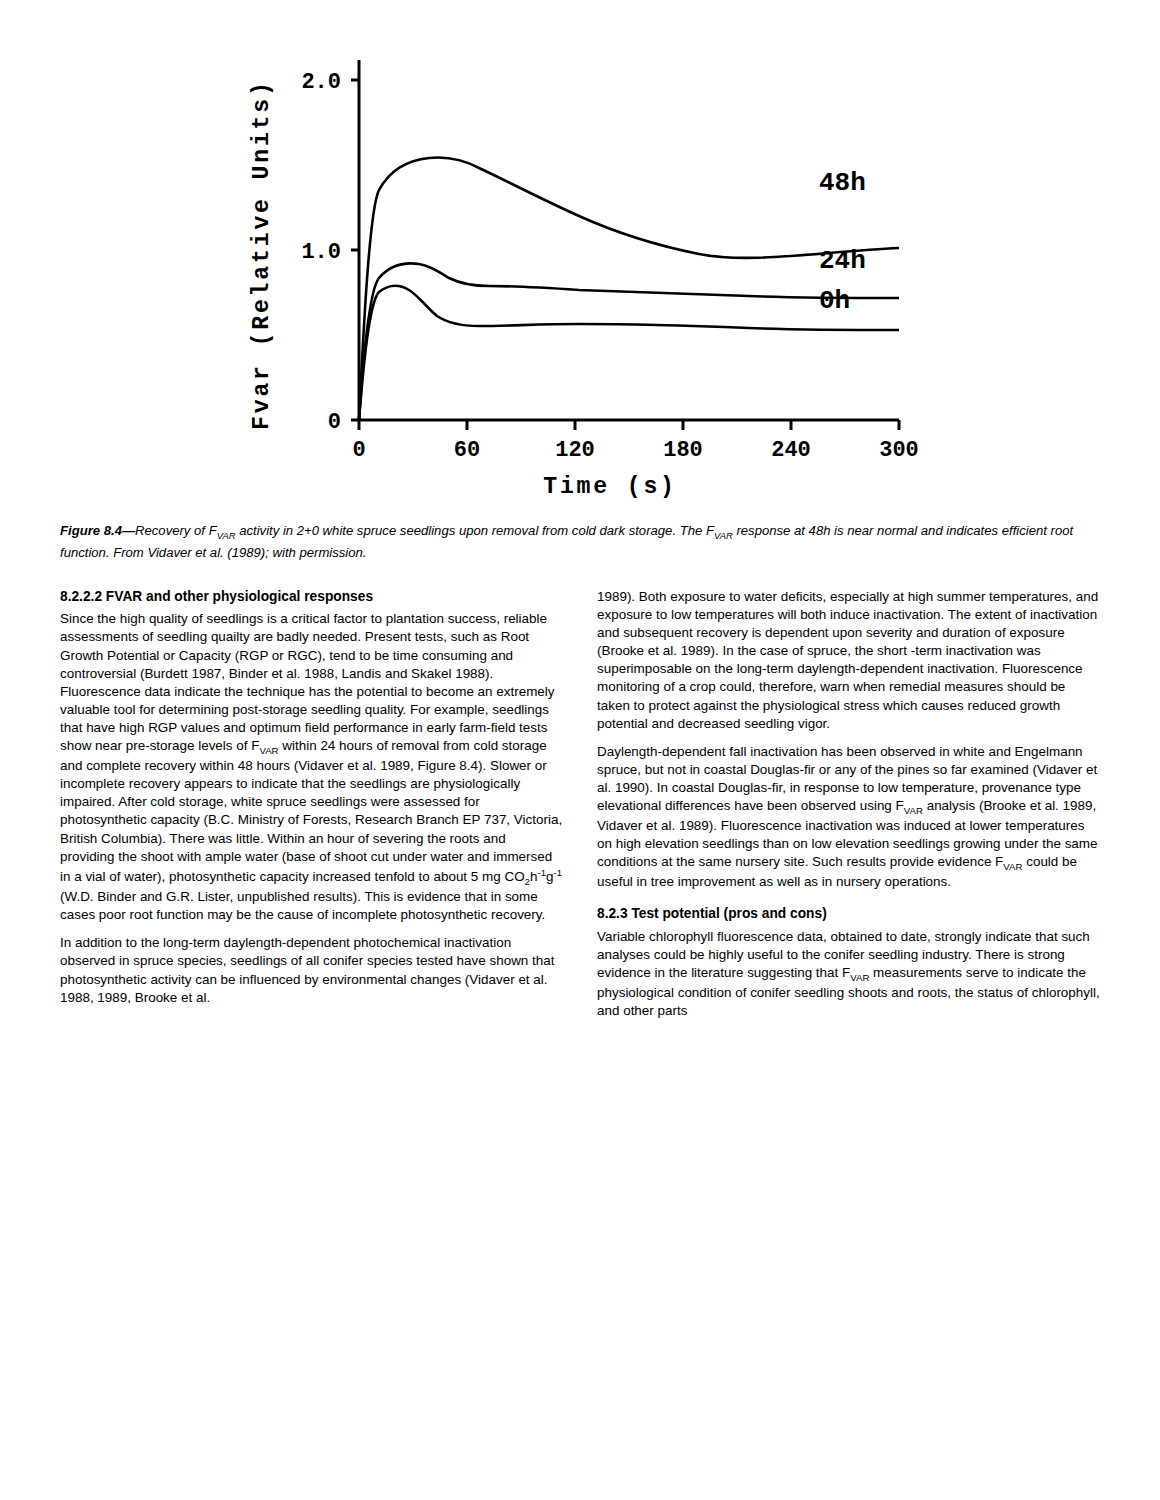Fvar (Relative Units)
2.0 1.0 0 0 60 120 180 240 300 48h 24h 0h
Time (s)
Figure 8.4—Recovery of FVAR activity in 2+0 white spruce seedlings upon removal from cold dark storage. The FVAR response at 48h is near normal and indicates efficient root function. From Vidaver et al. (1989); with permission.
8.2.2.2 FVAR and other physiological responses
Since the high quality of seedlings is a critical factor to plantation success, reliable assessments of seedling quailty are badly needed. Present tests, such as Root Growth Potential or Capacity (RGP or RGC), tend to be time consuming and controversial (Burdett 1987, Binder et al. 1988, Landis and Skakel 1988). Fluorescence data indicate the technique has the potential to become an extremely valuable tool for determining post-storage seedling quality. For example, seedlings that have high RGP values and optimum field performance in early farm-field tests show near pre-storage levels of FVAR within 24 hours of removal from cold storage and complete recovery within 48 hours (Vidaver et al. 1989, Figure 8.4). Slower or incomplete recovery appears to indicate that the seedlings are physiologically impaired. After cold storage, white spruce seedlings were assessed for photosynthetic capacity (B.C. Ministry of Forests, Research Branch EP 737, Victoria, British Columbia). There was little. Within an hour of severing the roots and providing the shoot with ample water (base of shoot cut under water and immersed in a vial of water), photosynthetic capacity increased tenfold to about 5 mg CO2h-1g-1 (W.D. Binder and G.R. Lister, unpublished results). This is evidence that in some cases poor root function may be the cause of incomplete photosynthetic recovery.
In addition to the long-term daylength-dependent photochemical inactivation observed in spruce species, seedlings of all conifer species tested have shown that photosynthetic activity can be influenced by environmental changes (Vidaver et al. 1988, 1989, Brooke et al.
1989). Both exposure to water deficits, especially at high summer temperatures, and exposure to low temperatures will both induce inactivation. The extent of inactivation and subsequent recovery is dependent upon severity and duration of exposure (Brooke et al. 1989). In the case of spruce, the short -term inactivation was superimposable on the long-term daylength-dependent inactivation. Fluorescence monitoring of a crop could, therefore, warn when remedial measures should be taken to protect against the physiological stress which causes reduced growth potential and decreased seedling vigor.
Daylength-dependent fall inactivation has been observed in white and Engelmann spruce, but not in coastal Douglas-fir or any of the pines so far examined (Vidaver et al. 1990). In coastal Douglas-fir, in response to low temperature, provenance type elevational differences have been observed using FVAR analysis (Brooke et al. 1989, Vidaver et al. 1989). Fluorescence inactivation was induced at lower temperatures on high elevation seedlings than on low elevation seedlings growing under the same conditions at the same nursery site. Such results provide evidence FVAR could be useful in tree improvement as well as in nursery operations.
8.2.3 Test potential (pros and cons)
Variable chlorophyll fluorescence data, obtained to date, strongly indicate that such analyses could be highly useful to the conifer seedling industry. There is strong evidence in the literature suggesting that FVAR measurements serve to indicate the physiological condition of conifer seedling shoots and roots, the status of chlorophyll, and other parts